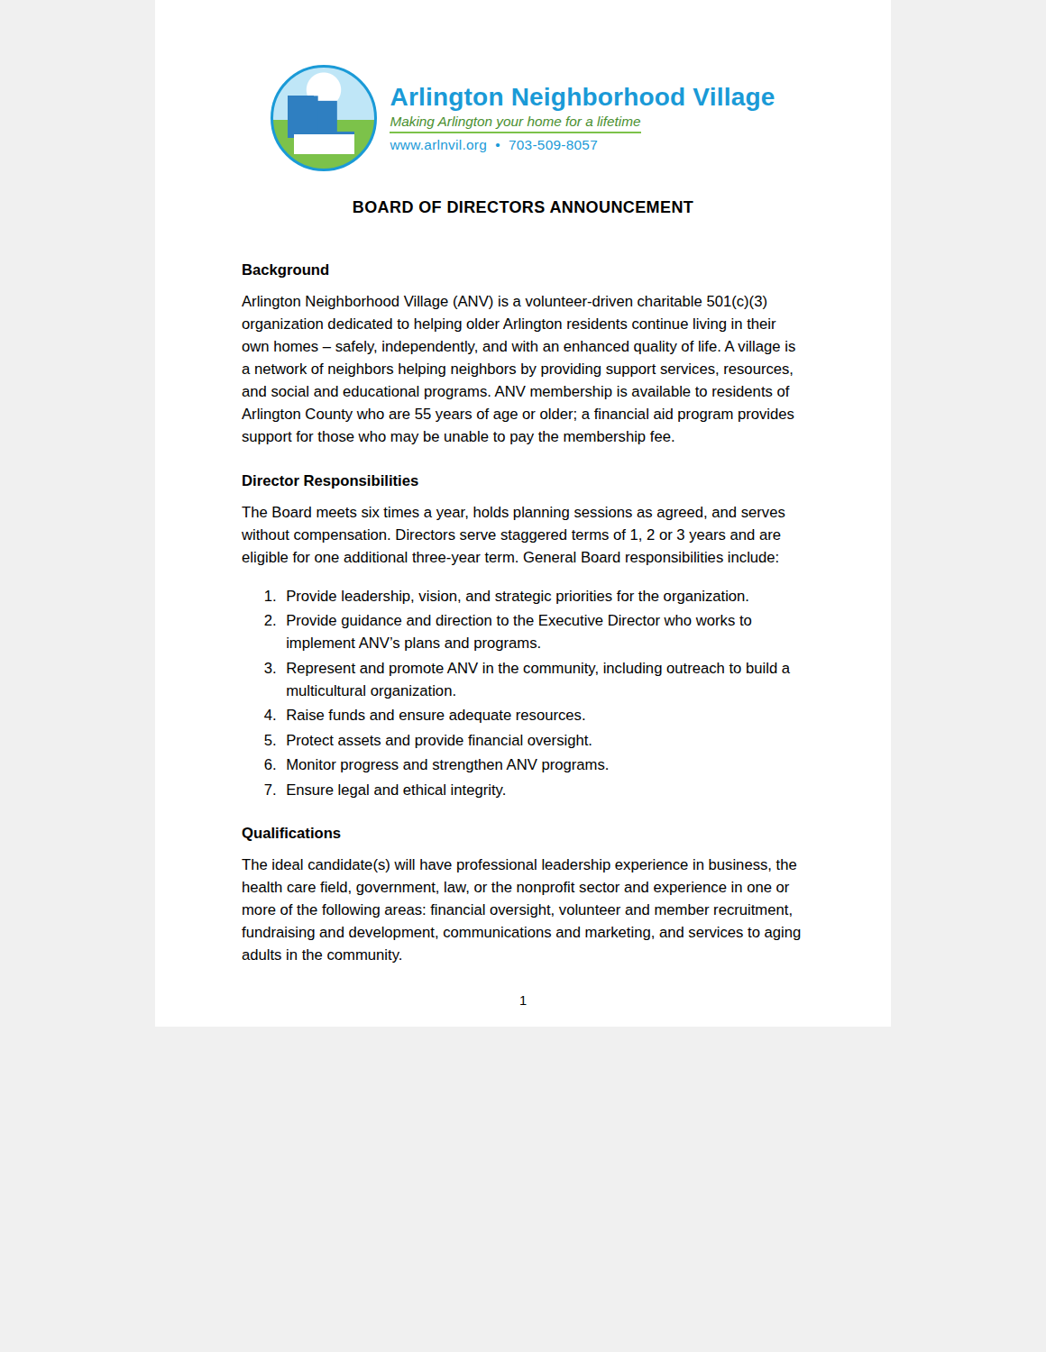Arlington Neighborhood Village
Making Arlington your home for a lifetime
www.arlnvil.org • 703-509-8057
BOARD OF DIRECTORS ANNOUNCEMENT
Background
Arlington Neighborhood Village (ANV) is a volunteer-driven charitable 501(c)(3) organization dedicated to helping older Arlington residents continue living in their own homes – safely, independently, and with an enhanced quality of life. A village is a network of neighbors helping neighbors by providing support services, resources, and social and educational programs. ANV membership is available to residents of Arlington County who are 55 years of age or older; a financial aid program provides support for those who may be unable to pay the membership fee.
Director Responsibilities
The Board meets six times a year, holds planning sessions as agreed, and serves without compensation. Directors serve staggered terms of 1, 2 or 3 years and are eligible for one additional three-year term. General Board responsibilities include:
Provide leadership, vision, and strategic priorities for the organization.
Provide guidance and direction to the Executive Director who works to implement ANV’s plans and programs.
Represent and promote ANV in the community, including outreach to build a multicultural organization.
Raise funds and ensure adequate resources.
Protect assets and provide financial oversight.
Monitor progress and strengthen ANV programs.
Ensure legal and ethical integrity.
Qualifications
The ideal candidate(s) will have professional leadership experience in business, the health care field, government, law, or the nonprofit sector and experience in one or more of the following areas: financial oversight, volunteer and member recruitment, fundraising and development, communications and marketing, and services to aging adults in the community.
1